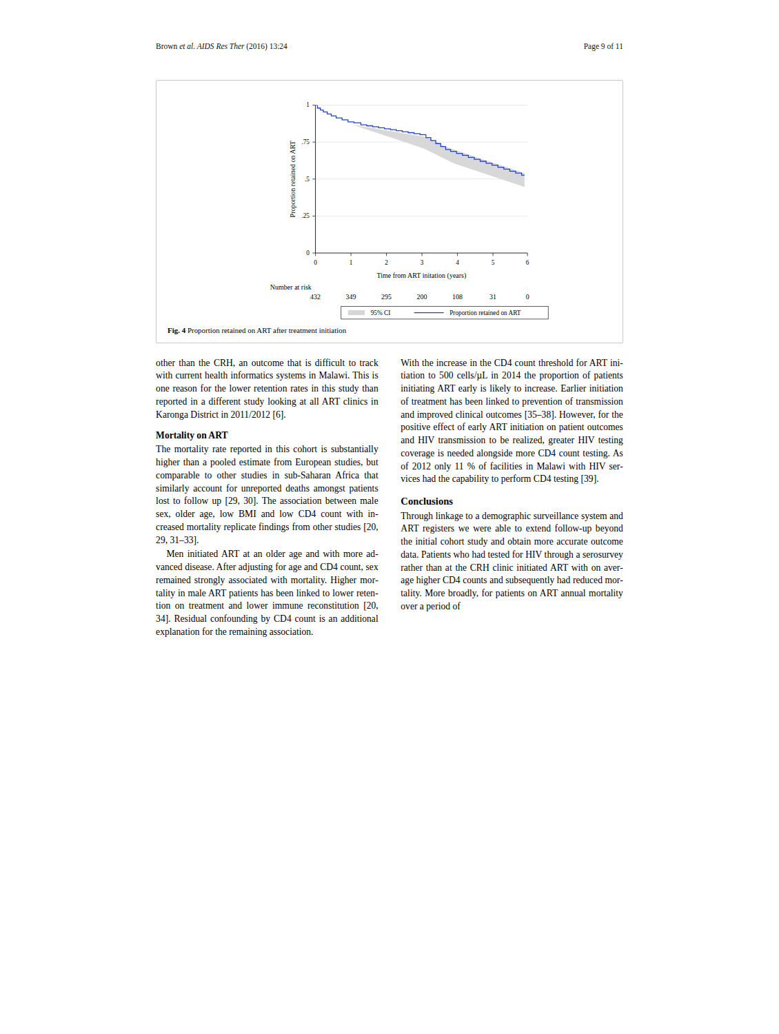Brown et al. AIDS Res Ther (2016) 13:24
Page 9 of 11
1 .75 .5 .25 0 0 1 2 3 4 5 6 Time from ART initation (years) Proportion retained on ART Number at risk 432 349 295 200 108 31 0 95% CI Proportion retained on ART
Fig. 4 Proportion retained on ART after treatment initiation
other than the CRH, an outcome that is difficult to track with current health informatics systems in Malawi. This is one reason for the lower retention rates in this study than reported in a different study looking at all ART clinics in Karonga District in 2011/2012 [6].
Mortality on ART
The mortality rate reported in this cohort is substantially higher than a pooled estimate from European studies, but comparable to other studies in sub-Saharan Africa that similarly account for unreported deaths amongst patients lost to follow up [29, 30]. The association between male sex, older age, low BMI and low CD4 count with increased mortality replicate findings from other studies [20, 29, 31–33].
Men initiated ART at an older age and with more advanced disease. After adjusting for age and CD4 count, sex remained strongly associated with mortality. Higher mortality in male ART patients has been linked to lower retention on treatment and lower immune reconstitution [20, 34]. Residual confounding by CD4 count is an additional explanation for the remaining association.
With the increase in the CD4 count threshold for ART initiation to 500 cells/µL in 2014 the proportion of patients initiating ART early is likely to increase. Earlier initiation of treatment has been linked to prevention of transmission and improved clinical outcomes [35–38]. However, for the positive effect of early ART initiation on patient outcomes and HIV transmission to be realized, greater HIV testing coverage is needed alongside more CD4 count testing. As of 2012 only 11 % of facilities in Malawi with HIV services had the capability to perform CD4 testing [39].
Conclusions
Through linkage to a demographic surveillance system and ART registers we were able to extend follow-up beyond the initial cohort study and obtain more accurate outcome data. Patients who had tested for HIV through a serosurvey rather than at the CRH clinic initiated ART with on average higher CD4 counts and subsequently had reduced mortality. More broadly, for patients on ART annual mortality over a period of